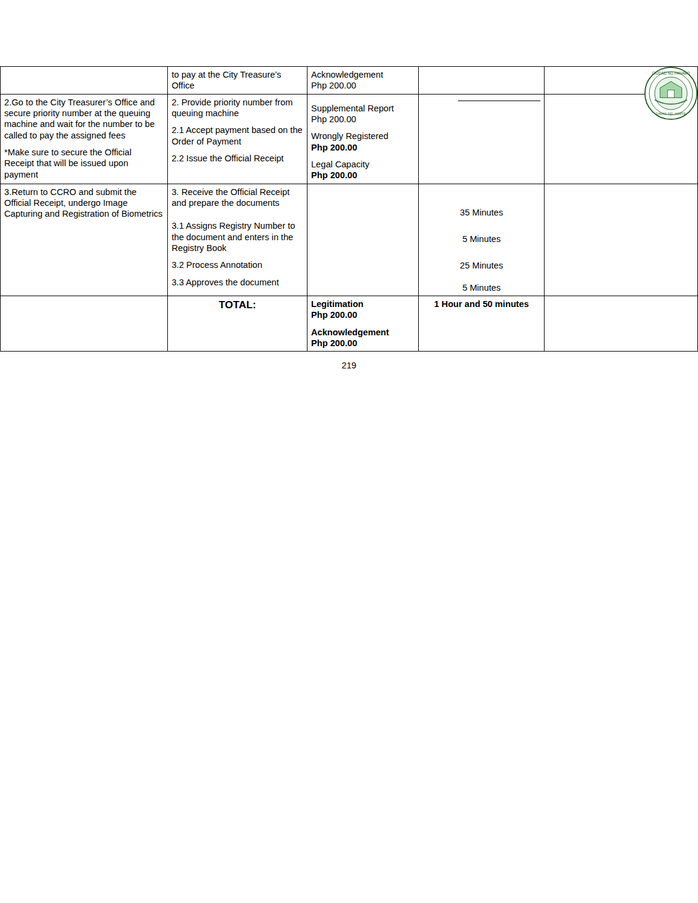CIUDAD NG PANABO DAVAO DEL NORTE
| | to pay at the City Treasure’s Office | Acknowledgement Php 200.00 | | |
| 2.Go to the City Treasurer’s Office and secure priority number at the queuing machine and wait for the number to be called to pay the assigned fees *Make sure to secure the Official Receipt that will be issued upon payment | 2. Provide priority number from queuing machine 2.1 Accept payment based on the Order of Payment 2.2 Issue the Official Receipt | Supplemental Report Php 200.00 Wrongly Registered Php 200.00 Legal Capacity Php 200.00 | | |
| 3.Return to CCRO and submit the Official Receipt, undergo Image Capturing and Registration of Biometrics | 3. Receive the Official Receipt and prepare the documents 3.1 Assigns Registry Number to the document and enters in the Registry Book 3.2 Process Annotation 3.3 Approves the document | | 35 Minutes 5 Minutes 25 Minutes 5 Minutes | |
| | TOTAL: | Legitimation Php 200.00 Acknowledgement Php 200.00 | 1 Hour and 50 minutes | |
219